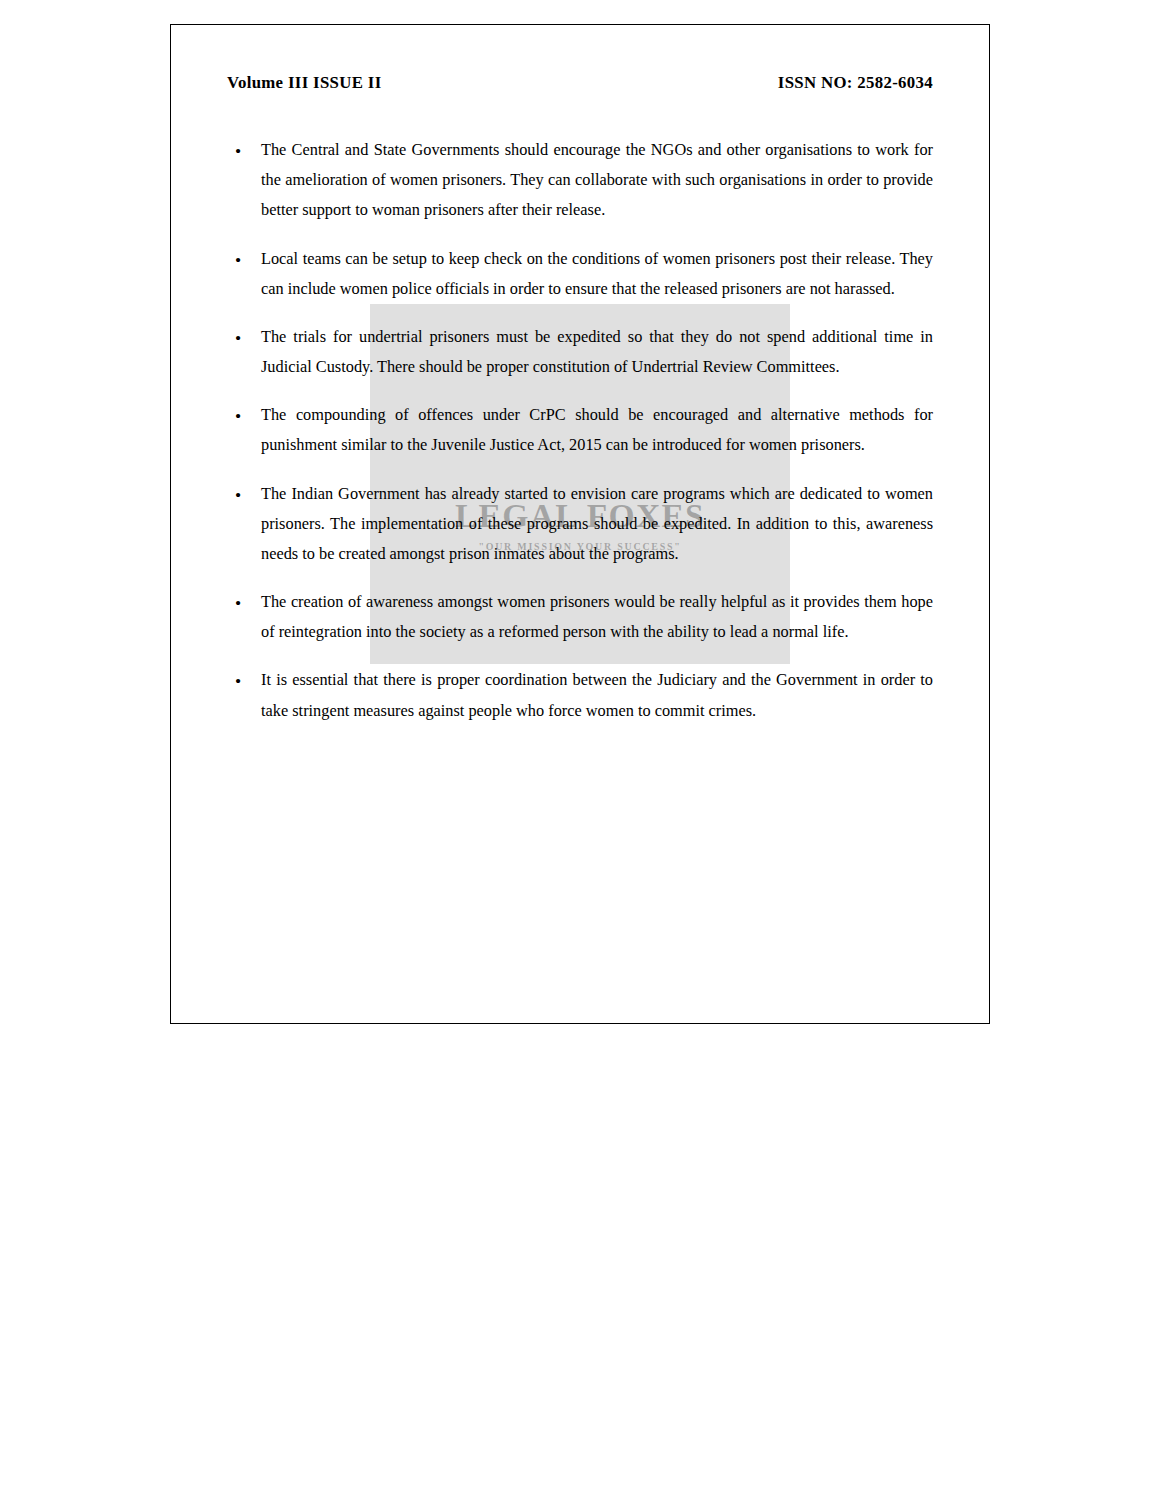Volume III ISSUE II ISSN NO: 2582-6034
LEGAL FOXES
"OUR MISSION YOUR SUCCESS"
The Central and State Governments should encourage the NGOs and other organisations to work for the amelioration of women prisoners. They can collaborate with such organisations in order to provide better support to woman prisoners after their release.
Local teams can be setup to keep check on the conditions of women prisoners post their release. They can include women police officials in order to ensure that the released prisoners are not harassed.
The trials for undertrial prisoners must be expedited so that they do not spend additional time in Judicial Custody. There should be proper constitution of Undertrial Review Committees.
The compounding of offences under CrPC should be encouraged and alternative methods for punishment similar to the Juvenile Justice Act, 2015 can be introduced for women prisoners.
The Indian Government has already started to envision care programs which are dedicated to women prisoners. The implementation of these programs should be expedited. In addition to this, awareness needs to be created amongst prison inmates about the programs.
The creation of awareness amongst women prisoners would be really helpful as it provides them hope of reintegration into the society as a reformed person with the ability to lead a normal life.
It is essential that there is proper coordination between the Judiciary and the Government in order to take stringent measures against people who force women to commit crimes.